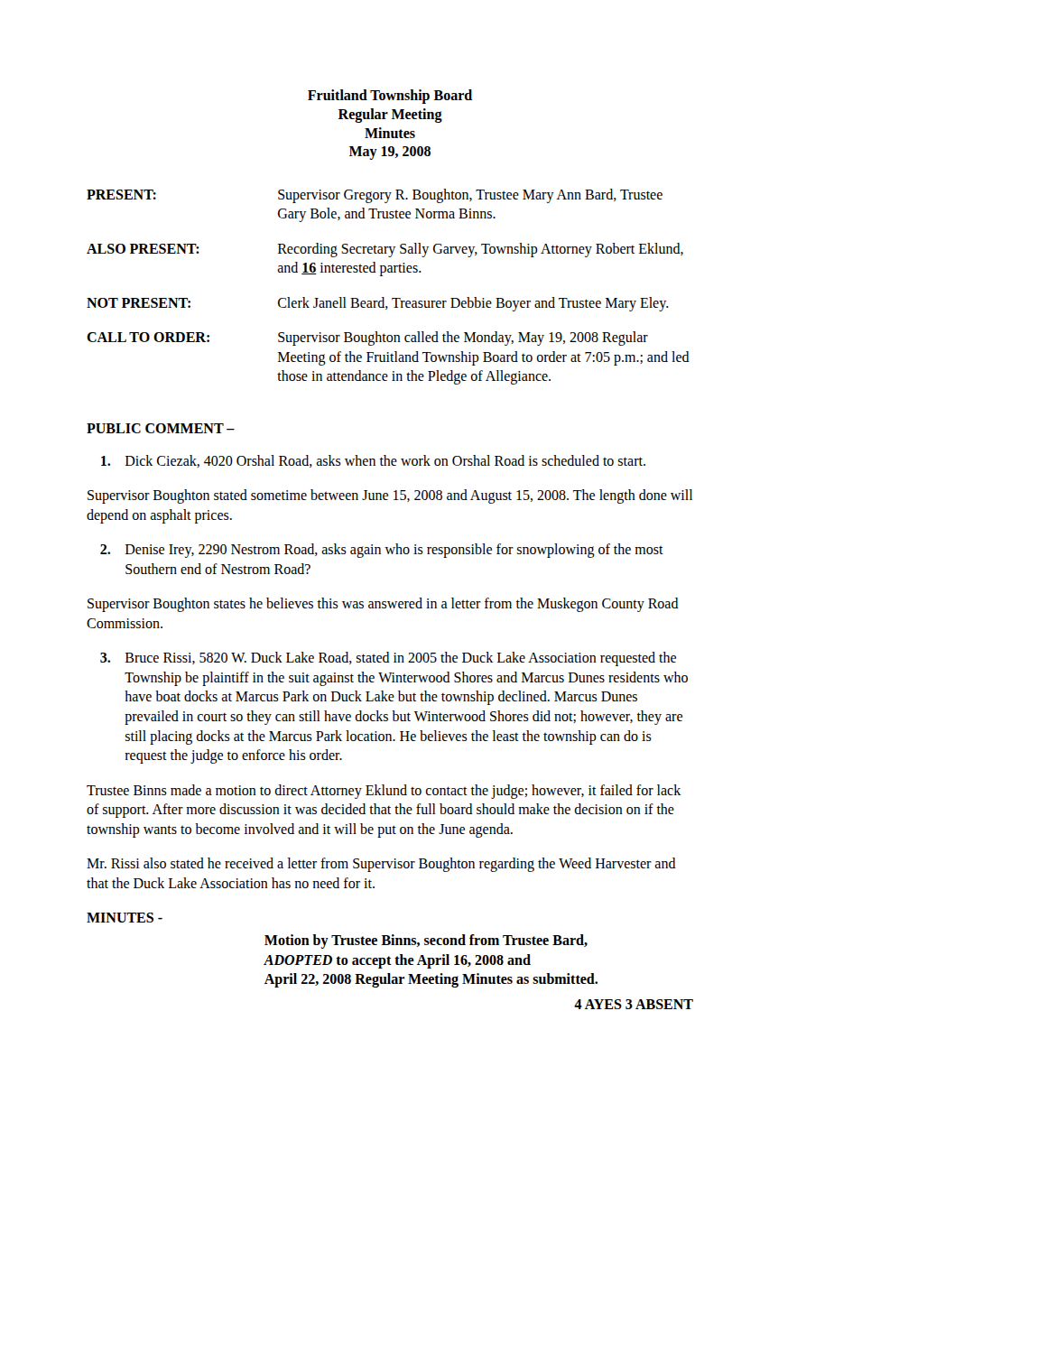Fruitland Township Board
Regular Meeting
Minutes
May 19, 2008
| PRESENT: | Supervisor Gregory R. Boughton, Trustee Mary Ann Bard, Trustee Gary Bole, and Trustee Norma Binns. |
| ALSO PRESENT: | Recording Secretary Sally Garvey, Township Attorney Robert Eklund, and 16 interested parties. |
| NOT PRESENT: | Clerk Janell Beard, Treasurer Debbie Boyer and Trustee Mary Eley. |
| CALL TO ORDER: | Supervisor Boughton called the Monday, May 19, 2008 Regular Meeting of the Fruitland Township Board to order at 7:05 p.m.; and led those in attendance in the Pledge of Allegiance. |
PUBLIC COMMENT –
Dick Ciezak, 4020 Orshal Road, asks when the work on Orshal Road is scheduled to start.
Supervisor Boughton stated sometime between June 15, 2008 and August 15, 2008. The length done will depend on asphalt prices.
Denise Irey, 2290 Nestrom Road, asks again who is responsible for snowplowing of the most Southern end of Nestrom Road?
Supervisor Boughton states he believes this was answered in a letter from the Muskegon County Road Commission.
Bruce Rissi, 5820 W. Duck Lake Road, stated in 2005 the Duck Lake Association requested the Township be plaintiff in the suit against the Winterwood Shores and Marcus Dunes residents who have boat docks at Marcus Park on Duck Lake but the township declined. Marcus Dunes prevailed in court so they can still have docks but Winterwood Shores did not; however, they are still placing docks at the Marcus Park location. He believes the least the township can do is request the judge to enforce his order.
Trustee Binns made a motion to direct Attorney Eklund to contact the judge; however, it failed for lack of support. After more discussion it was decided that the full board should make the decision on if the township wants to become involved and it will be put on the June agenda.
Mr. Rissi also stated he received a letter from Supervisor Boughton regarding the Weed Harvester and that the Duck Lake Association has no need for it.
MINUTES -
Motion by Trustee Binns, second from Trustee Bard,
ADOPTED to accept the April 16, 2008 and
April 22, 2008 Regular Meeting Minutes as submitted.
4 AYES 3 ABSENT